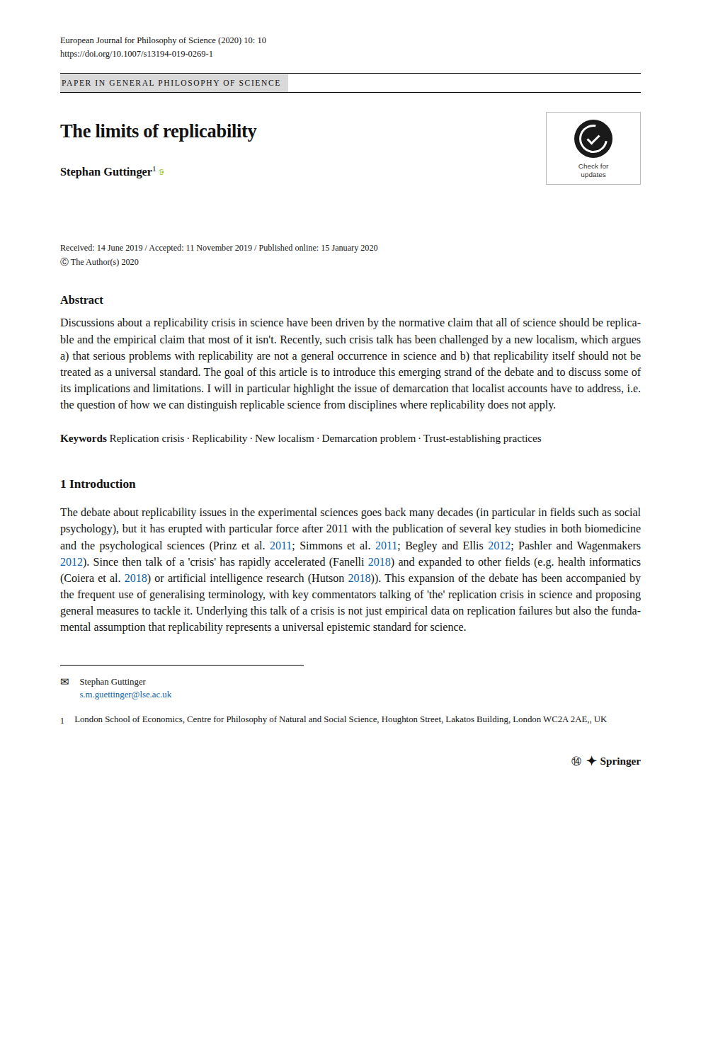European Journal for Philosophy of Science (2020) 10: 10 https://doi.org/10.1007/s13194-019-0269-1
Paper in General Philosophy of Science
Check for updates
The limits of replicability
Stephan Guttinger1iD
Received: 14 June 2019 / Accepted: 11 November 2019 / Published online: 15 January 2020
Ⓒ The Author(s) 2020
Abstract
Discussions about a replicability crisis in science have been driven by the normative claim that all of science should be replicable and the empirical claim that most of it isn't. Recently, such crisis talk has been challenged by a new localism, which argues a) that serious problems with replicability are not a general occurrence in science and b) that replicability itself should not be treated as a universal standard. The goal of this article is to introduce this emerging strand of the debate and to discuss some of its implications and limitations. I will in particular highlight the issue of demarcation that localist accounts have to address, i.e. the question of how we can distinguish replicable science from disciplines where replicability does not apply.
Keywords Replication crisis·Replicability·New localism·Demarcation problem·Trust-establishing practices
1 Introduction
The debate about replicability issues in the experimental sciences goes back many decades (in particular in fields such as social psychology), but it has erupted with particular force after 2011 with the publication of several key studies in both biomedicine and the psychological sciences (Prinz et al. 2011; Simmons et al. 2011; Begley and Ellis 2012; Pashler and Wagenmakers 2012). Since then talk of a 'crisis' has rapidly accelerated (Fanelli 2018) and expanded to other fields (e.g. health informatics (Coiera et al. 2018) or artificial intelligence research (Hutson 2018)). This expansion of the debate has been accompanied by the frequent use of generalising terminology, with key commentators talking of 'the' replication crisis in science and proposing general measures to tackle it. Underlying this talk of a crisis is not just empirical data on replication failures but also the fundamental assumption that replicability represents a universal epistemic standard for science.
✉ Stephan Guttinger
s.m.guettinger@lse.ac.uk
1 London School of Economics, Centre for Philosophy of Natural and Social Science, Houghton Street, Lakatos Building, London WC2A 2AE,, UK
⑭ ✦Springer